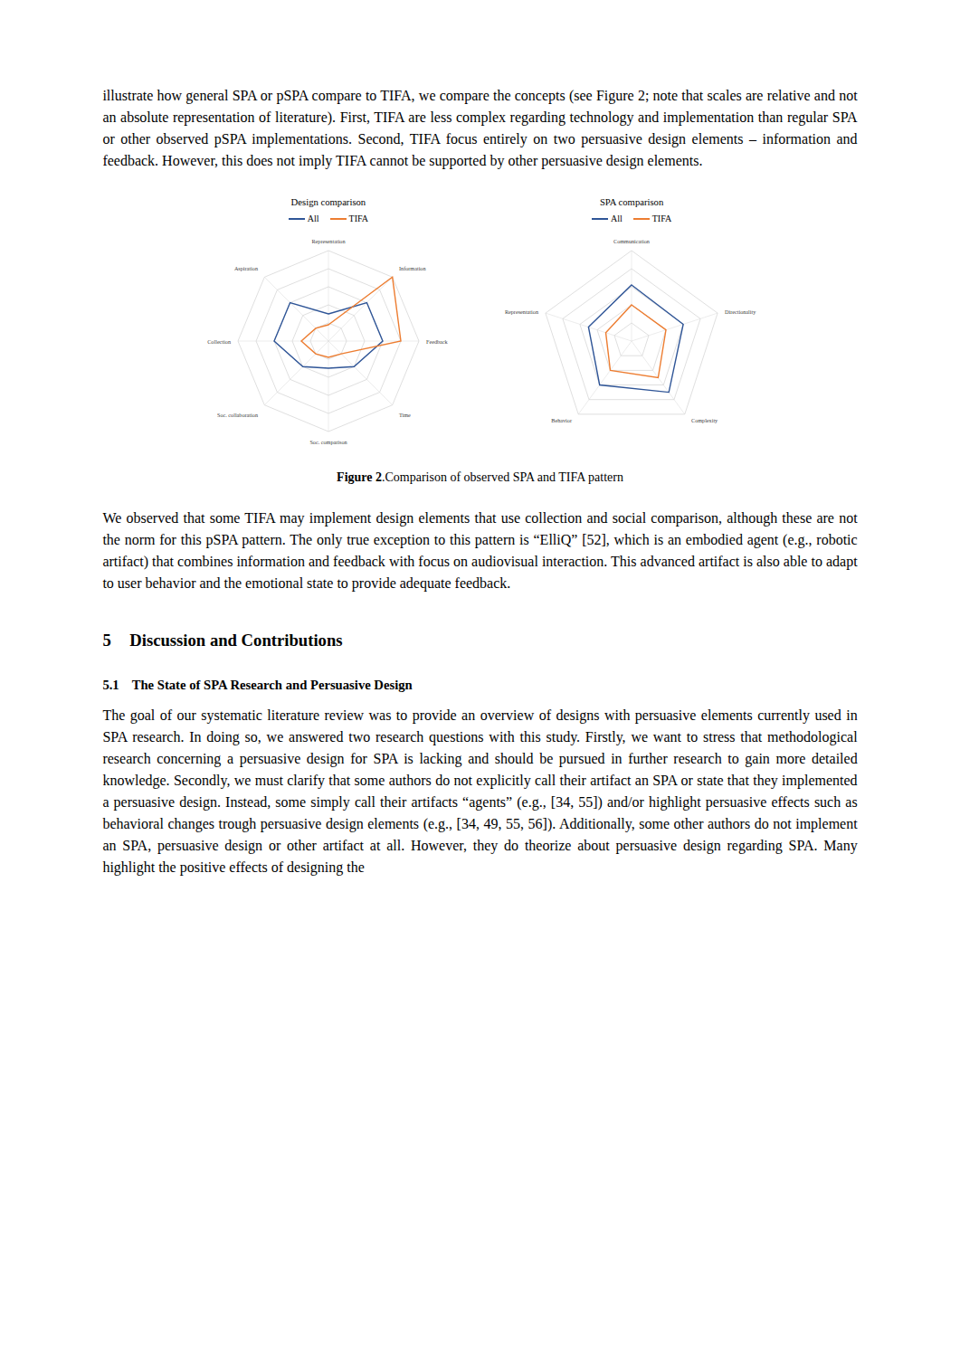illustrate how general SPA or pSPA compare to TIFA, we compare the concepts (see Figure 2; note that scales are relative and not an absolute representation of literature). First, TIFA are less complex regarding technology and implementation than regular SPA or other observed pSPA implementations. Second, TIFA focus entirely on two persuasive design elements – information and feedback. However, this does not imply TIFA cannot be supported by other persuasive design elements.
Design comparison
All TIFA
Representation Information Feedback Time Soc. comparison Soc. collaboration Collection Aspiration
SPA comparison
All TIFA
Communication Directionality Complexity Behavior Representation
Figure 2.Comparison of observed SPA and TIFA pattern
We observed that some TIFA may implement design elements that use collection and social comparison, although these are not the norm for this pSPA pattern. The only true exception to this pattern is “ElliQ” [52], which is an embodied agent (e.g., robotic artifact) that combines information and feedback with focus on audiovisual interaction. This advanced artifact is also able to adapt to user behavior and the emotional state to provide adequate feedback.
5 Discussion and Contributions
5.1 The State of SPA Research and Persuasive Design
The goal of our systematic literature review was to provide an overview of designs with persuasive elements currently used in SPA research. In doing so, we answered two research questions with this study. Firstly, we want to stress that methodological research concerning a persuasive design for SPA is lacking and should be pursued in further research to gain more detailed knowledge. Secondly, we must clarify that some authors do not explicitly call their artifact an SPA or state that they implemented a persuasive design. Instead, some simply call their artifacts “agents” (e.g., [34, 55]) and/or highlight persuasive effects such as behavioral changes trough persuasive design elements (e.g., [34, 49, 55, 56]). Additionally, some other authors do not implement an SPA, persuasive design or other artifact at all. However, they do theorize about persuasive design regarding SPA. Many highlight the positive effects of designing the